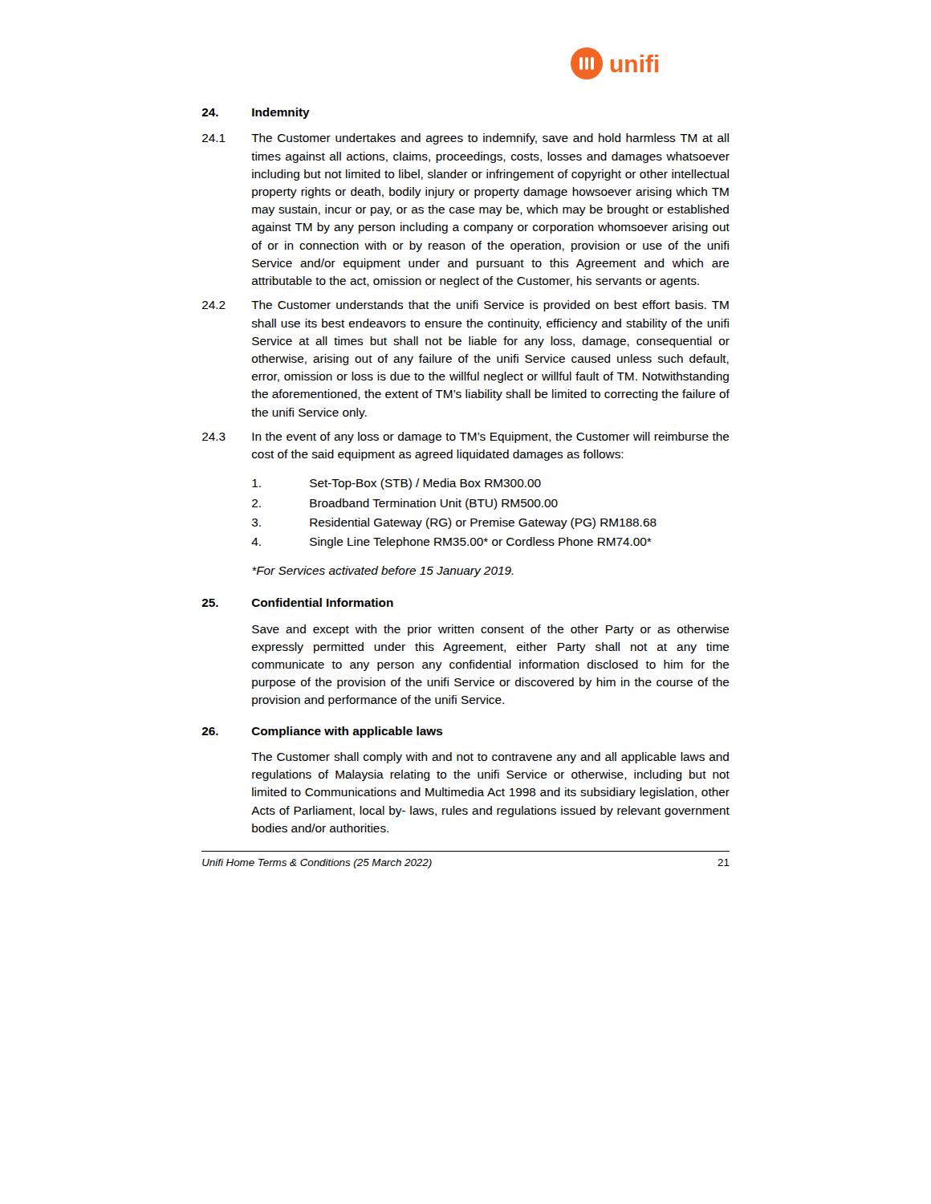unifi
24.
Indemnity
24.1
The Customer undertakes and agrees to indemnify, save and hold harmless TM at all times against all actions, claims, proceedings, costs, losses and damages whatsoever including but not limited to libel, slander or infringement of copyright or other intellectual property rights or death, bodily injury or property damage howsoever arising which TM may sustain, incur or pay, or as the case may be, which may be brought or established against TM by any person including a company or corporation whomsoever arising out of or in connection with or by reason of the operation, provision or use of the unifi Service and/or equipment under and pursuant to this Agreement and which are attributable to the act, omission or neglect of the Customer, his servants or agents.
24.2
The Customer understands that the unifi Service is provided on best effort basis. TM shall use its best endeavors to ensure the continuity, efficiency and stability of the unifi Service at all times but shall not be liable for any loss, damage, consequential or otherwise, arising out of any failure of the unifi Service caused unless such default, error, omission or loss is due to the willful neglect or willful fault of TM. Notwithstanding the aforementioned, the extent of TM’s liability shall be limited to correcting the failure of the unifi Service only.
24.3
In the event of any loss or damage to TM’s Equipment, the Customer will reimburse the cost of the said equipment as agreed liquidated damages as follows:
1. Set-Top-Box (STB) / Media Box RM300.00
2. Broadband Termination Unit (BTU) RM500.00
3. Residential Gateway (RG) or Premise Gateway (PG) RM188.68
4. Single Line Telephone RM35.00* or Cordless Phone RM74.00*
*For Services activated before 15 January 2019.
25.
Confidential Information
Save and except with the prior written consent of the other Party or as otherwise expressly permitted under this Agreement, either Party shall not at any time communicate to any person any confidential information disclosed to him for the purpose of the provision of the unifi Service or discovered by him in the course of the provision and performance of the unifi Service.
26.
Compliance with applicable laws
The Customer shall comply with and not to contravene any and all applicable laws and regulations of Malaysia relating to the unifi Service or otherwise, including but not limited to Communications and Multimedia Act 1998 and its subsidiary legislation, other Acts of Parliament, local by- laws, rules and regulations issued by relevant government bodies and/or authorities.
Unifi Home Terms & Conditions (25 March 2022)
21